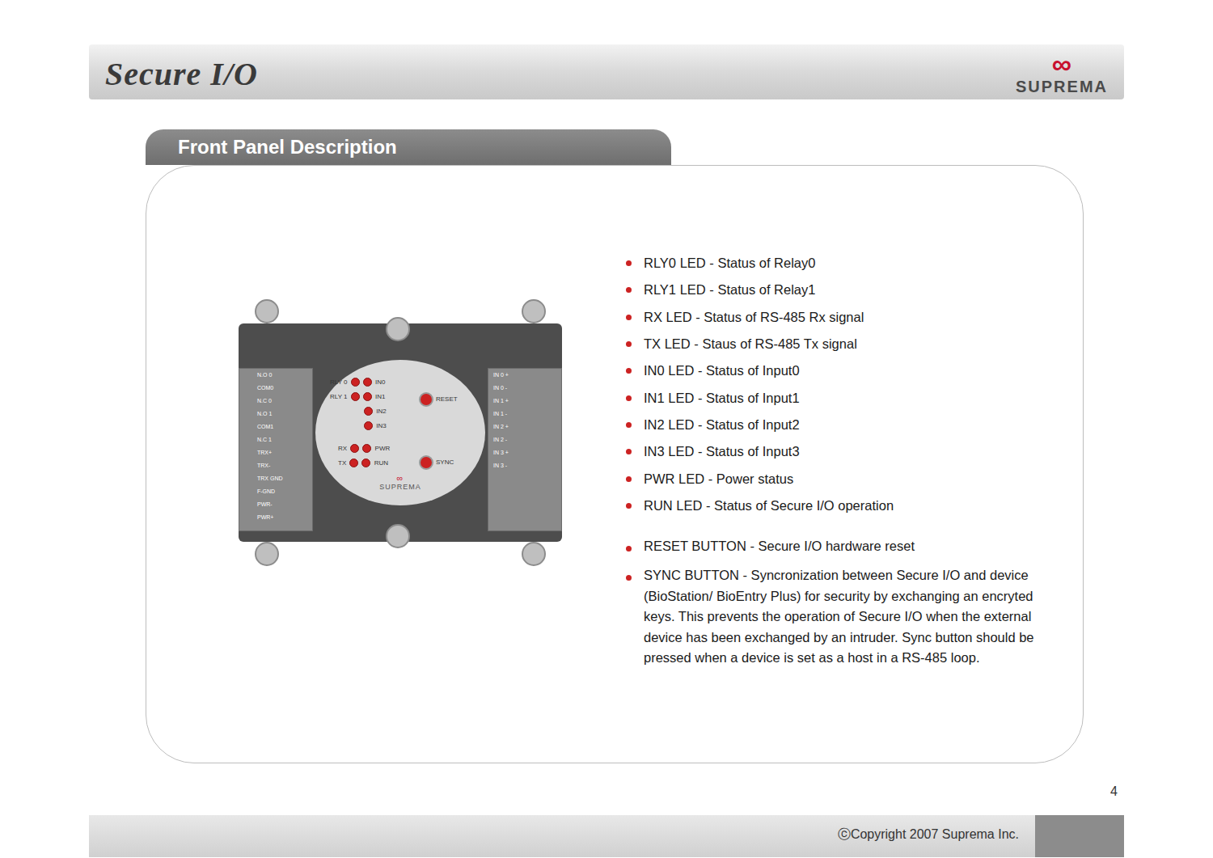Secure I/O
∞
SUPREMA
Front Panel Description
N.O 0
COM0
N.C 0
N.O 1
COM1
N.C 1
TRX+
TRX-
TRX GND
F-GND
PWR-
PWR+
IN 0 +
IN 0 -
IN 1 +
IN 1 -
IN 2 +
IN 2 -
IN 3 +
IN 3 -
RLY 0 IN0
RLY 1 IN1
IN2
IN3
RESET
RX PWR
TX RUN
SYNC
∞ SUPREMA
RLY0 LED - Status of Relay0
RLY1 LED - Status of Relay1
RX LED - Status of RS-485 Rx signal
TX LED - Staus of RS-485 Tx signal
IN0 LED - Status of Input0
IN1 LED - Status of Input1
IN2 LED - Status of Input2
IN3 LED - Status of Input3
PWR LED - Power status
RUN LED - Status of Secure I/O operation
RESET BUTTON - Secure I/O hardware reset
SYNC BUTTON - Syncronization between Secure I/O and device (BioStation/ BioEntry Plus) for security by exchanging an encryted keys. This prevents the operation of Secure I/O when the external device has been exchanged by an intruder. Sync button should be pressed when a device is set as a host in a RS-485 loop.
4
ⓒCopyright 2007 Suprema Inc.